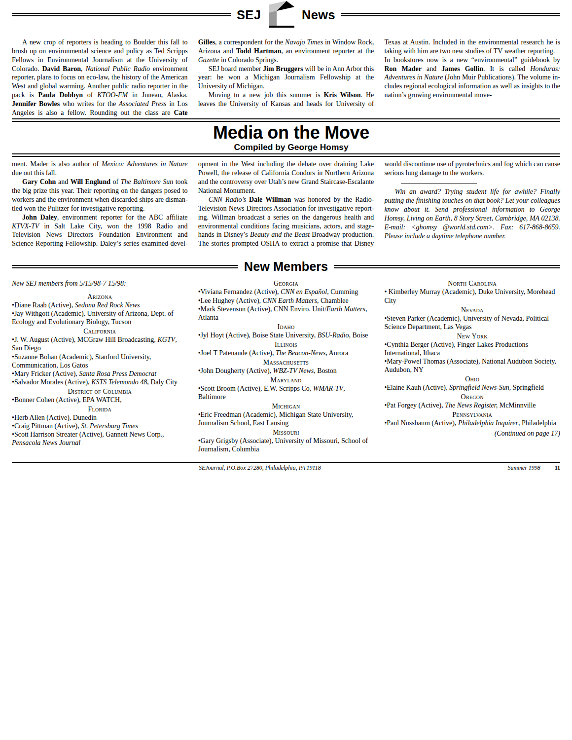SEJ
News
A new crop of reporters is heading to Boulder this fall to brush up on environmental science and policy as Ted Scripps Fellows in Environmental Journalism at the University of Colorado. David Baron, National Public Radio environment reporter, plans to focus on eco-law, the history of the American West and global warming. Another public radio reporter in the pack is Paula Dobbyn of KTOO-FM in Juneau, Alaska. Jennifer Bowles who writes for the Associated Press in Los Angeles is also a fellow. Rounding out the class are Cate Gilles, a correspondent for the Navajo Times in Window Rock, Arizona and Todd Hartman, an environment reporter at the Gazette in Colorado Springs.
SEJ board member Jim Bruggers will be in Ann Arbor this year: he won a Michigan Journalism Fellowship at the University of Michigan.
Moving to a new job this summer is Kris Wilson. He leaves the University of Kansas and heads for University of Texas at Austin. Included in the environmental research he is taking with him are two new studies of TV weather reporting.
In bookstores now is a new “environmental” guidebook by Ron Mader and James Gollin. It is called Honduras: Adventures in Nature (John Muir Publications). The volume includes regional ecological information as well as insights to the nation’s growing environmental move-
Media on the Move
Compiled by George Homsy
ment. Mader is also author of Mexico: Adventures in Nature due out this fall.
Gary Cohn and Will Englund of The Baltimore Sun took the big prize this year. Their reporting on the dangers posed to workers and the environment when discarded ships are dismantled won the Pulitzer for investigative reporting.
John Daley, environment reporter for the ABC affiliate KTVX-TV in Salt Lake City, won the 1998 Radio and Television News Directors Foundation Environment and Science Reporting Fellowship. Daley’s series examined development in the West including the debate over draining Lake Powell, the release of California Condors in Northern Arizona and the controversy over Utah’s new Grand Staircase-Escalante National Monument.
CNN Radio’s Dale Willman was honored by the Radio-Television News Directors Association for investigative reporting. Willman broadcast a series on the dangerous health and environmental conditions facing musicians, actors, and stagehands in Disney’s Beauty and the Beast Broadway production. The stories prompted OSHA to extract a promise that Disney would discontinue use of pyrotechnics and fog which can cause serious lung damage to the workers.
Win an award? Trying student life for awhile? Finally putting the finishing touches on that book? Let your colleagues know about it. Send professional information to George Homsy, Living on Earth, 8 Story Street, Cambridge, MA 02138. E-mail: <ghomsy @world.std.com>. Fax: 617-868-8659. Please include a daytime telephone number.
New Members
New SEJ members from 5/15/98-7 15/98:
Arizona
•Diane Raab (Active), Sedona Red Rock News
•Jay Withgott (Academic), University of Arizona, Dept. of Ecology and Evolutionary Biology, Tucson
California
•J. W. August (Active), MCGraw Hill Broadcasting, KGTV, San Diego
•Suzanne Bohan (Academic), Stanford University, Communication, Los Gatos
•Mary Fricker (Active), Santa Rosa Press Democrat
•Salvador Morales (Active), KSTS Telemondo 48, Daly City
District of Columbia
•Bonner Cohen (Active), EPA WATCH,
Florida
•Herb Allen (Active), Dunedin
•Craig Pittman (Active), St. Petersburg Times
•Scott Harrison Streater (Active), Gannett News Corp., Pensacola News Journal
Georgia
•Viviana Fernandez (Active), CNN en Español, Cumming
•Lee Hughey (Active), CNN Earth Matters, Chamblee
•Mark Stevenson (Active), CNN Enviro. Unit/Earth Matters, Atlanta
Idaho
•Jyl Hoyt (Active), Boise State University, BSU-Radio, Boise
Illinois
•Joel T Patenaude (Active), The Beacon-News, Aurora
Massachusetts
•John Dougherty (Active), WBZ-TV News, Boston
Maryland
•Scott Broom (Active), E.W. Scripps Co, WMAR-TV, Baltimore
Michigan
•Eric Freedman (Academic), Michigan State University, Journalism School, East Lansing
Missouri
•Gary Grigsby (Associate), University of Missouri, School of Journalism, Columbia
North Carolina
• Kimberley Murray (Academic), Duke University, Morehead City
Nevada
•Steven Parker (Academic), University of Nevada, Political Science Department, Las Vegas
New York
•Cynthia Berger (Active), Finger Lakes Productions International, Ithaca
•Mary-Powel Thomas (Associate), National Audubon Society, Audubon, NY
Ohio
•Elaine Kauh (Active), Springfield News-Sun, Springfield
Oregon
•Pat Forgey (Active), The News Register, McMinnville
Pennsylvania
•Paul Nussbaum (Active), Philadelphia Inquirer, Philadelphia
(Continued on page 17)
SEJournal, P.O.Box 27280, Philadelphia, PA 19118
Summer 199811